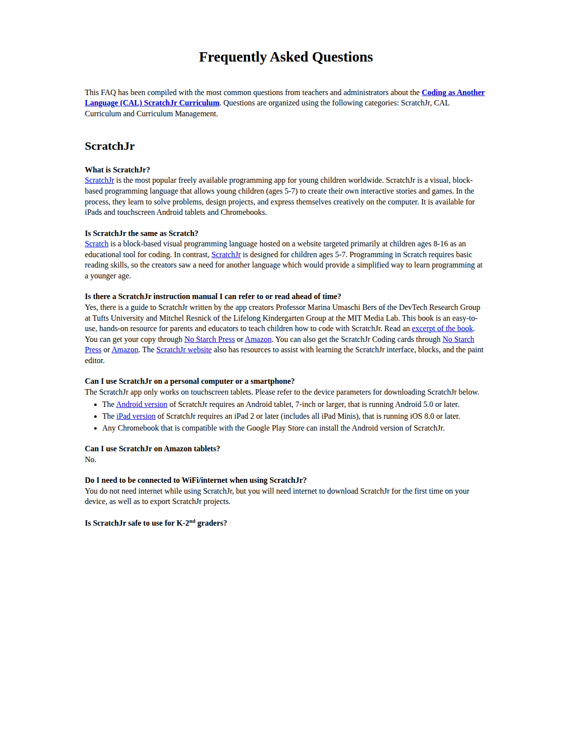Frequently Asked Questions
This FAQ has been compiled with the most common questions from teachers and administrators about the Coding as Another Language (CAL) ScratchJr Curriculum. Questions are organized using the following categories: ScratchJr, CAL Curriculum and Curriculum Management.
ScratchJr
What is ScratchJr?
ScratchJr is the most popular freely available programming app for young children worldwide. ScratchJr is a visual, block-based programming language that allows young children (ages 5-7) to create their own interactive stories and games. In the process, they learn to solve problems, design projects, and express themselves creatively on the computer. It is available for iPads and touchscreen Android tablets and Chromebooks.
Is ScratchJr the same as Scratch?
Scratch is a block-based visual programming language hosted on a website targeted primarily at children ages 8-16 as an educational tool for coding. In contrast, ScratchJr is designed for children ages 5-7. Programming in Scratch requires basic reading skills, so the creators saw a need for another language which would provide a simplified way to learn programming at a younger age.
Is there a ScratchJr instruction manual I can refer to or read ahead of time?
Yes, there is a guide to ScratchJr written by the app creators Professor Marina Umaschi Bers of the DevTech Research Group at Tufts University and Mitchel Resnick of the Lifelong Kindergarten Group at the MIT Media Lab. This book is an easy-to-use, hands-on resource for parents and educators to teach children how to code with ScratchJr. Read an excerpt of the book. You can get your copy through No Starch Press or Amazon. You can also get the ScratchJr Coding cards through No Starch Press or Amazon. The ScratchJr website also has resources to assist with learning the ScratchJr interface, blocks, and the paint editor.
Can I use ScratchJr on a personal computer or a smartphone?
The ScratchJr app only works on touchscreen tablets. Please refer to the device parameters for downloading ScratchJr below.
The Android version of ScratchJr requires an Android tablet, 7-inch or larger, that is running Android 5.0 or later.
The iPad version of ScratchJr requires an iPad 2 or later (includes all iPad Minis), that is running iOS 8.0 or later.
Any Chromebook that is compatible with the Google Play Store can install the Android version of ScratchJr.
Can I use ScratchJr on Amazon tablets?
No.
Do I need to be connected to WiFi/internet when using ScratchJr?
You do not need internet while using ScratchJr, but you will need internet to download ScratchJr for the first time on your device, as well as to export ScratchJr projects.
Is ScratchJr safe to use for K-2nd graders?